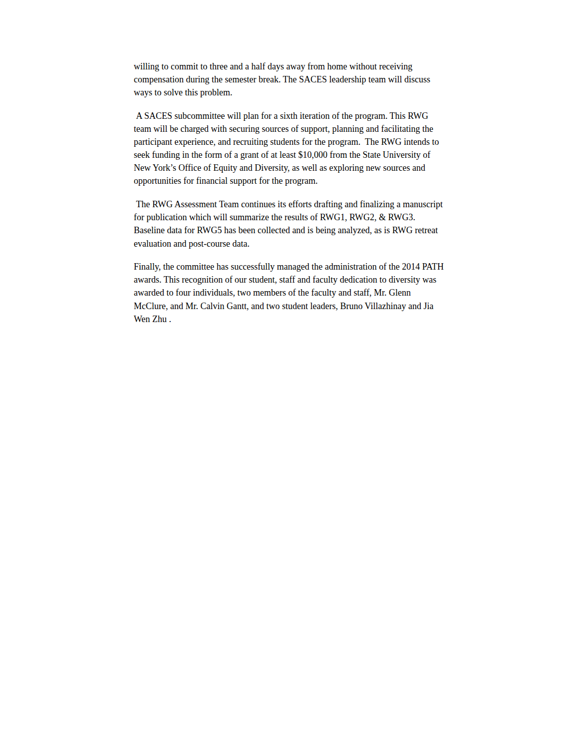willing to commit to three and a half days away from home without receiving compensation during the semester break. The SACES leadership team will discuss ways to solve this problem.
A SACES subcommittee will plan for a sixth iteration of the program. This RWG team will be charged with securing sources of support, planning and facilitating the participant experience, and recruiting students for the program. The RWG intends to seek funding in the form of a grant of at least $10,000 from the State University of New York’s Office of Equity and Diversity, as well as exploring new sources and opportunities for financial support for the program.
The RWG Assessment Team continues its efforts drafting and finalizing a manuscript for publication which will summarize the results of RWG1, RWG2, & RWG3. Baseline data for RWG5 has been collected and is being analyzed, as is RWG retreat evaluation and post-course data.
Finally, the committee has successfully managed the administration of the 2014 PATH awards. This recognition of our student, staff and faculty dedication to diversity was awarded to four individuals, two members of the faculty and staff, Mr. Glenn McClure, and Mr. Calvin Gantt, and two student leaders, Bruno Villazhinay and Jia Wen Zhu .